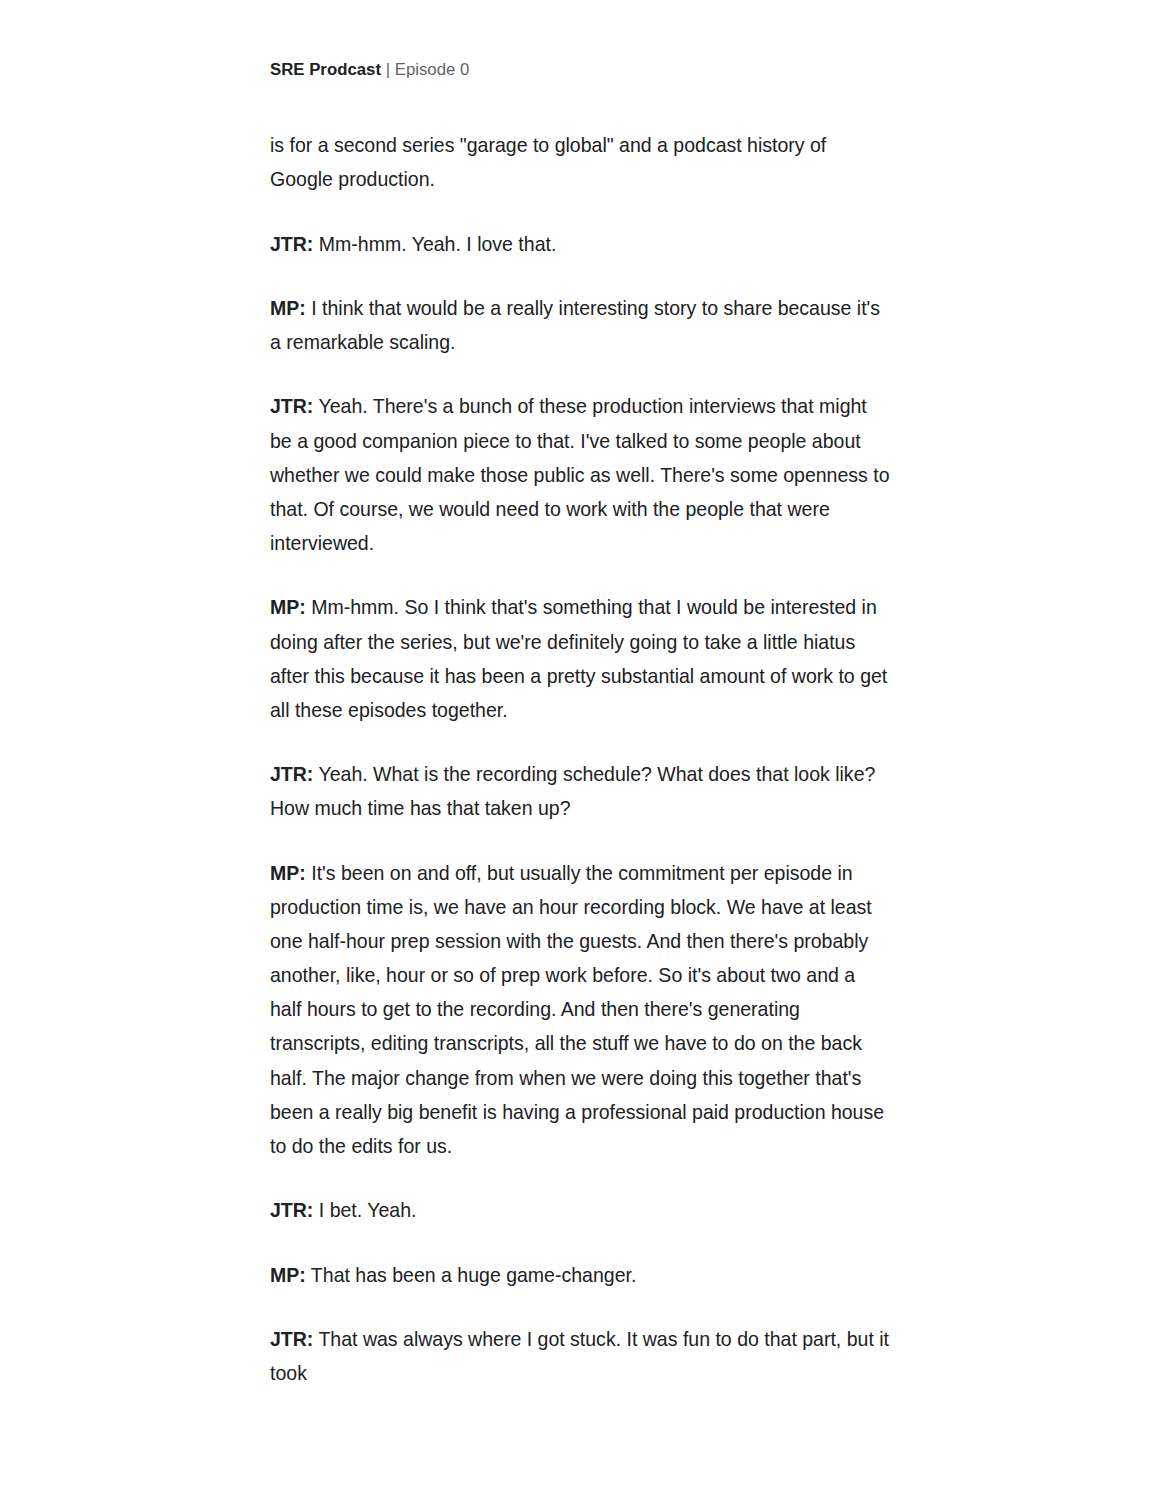SRE Prodcast | Episode 0
is for a second series "garage to global" and a podcast history of Google production.
JTR: Mm-hmm. Yeah. I love that.
MP: I think that would be a really interesting story to share because it's a remarkable scaling.
JTR: Yeah. There's a bunch of these production interviews that might be a good companion piece to that. I've talked to some people about whether we could make those public as well. There's some openness to that. Of course, we would need to work with the people that were interviewed.
MP: Mm-hmm. So I think that's something that I would be interested in doing after the series, but we're definitely going to take a little hiatus after this because it has been a pretty substantial amount of work to get all these episodes together.
JTR: Yeah. What is the recording schedule? What does that look like? How much time has that taken up?
MP: It's been on and off, but usually the commitment per episode in production time is, we have an hour recording block. We have at least one half-hour prep session with the guests. And then there's probably another, like, hour or so of prep work before. So it's about two and a half hours to get to the recording. And then there's generating transcripts, editing transcripts, all the stuff we have to do on the back half. The major change from when we were doing this together that's been a really big benefit is having a professional paid production house to do the edits for us.
JTR: I bet. Yeah.
MP: That has been a huge game-changer.
JTR: That was always where I got stuck. It was fun to do that part, but it took